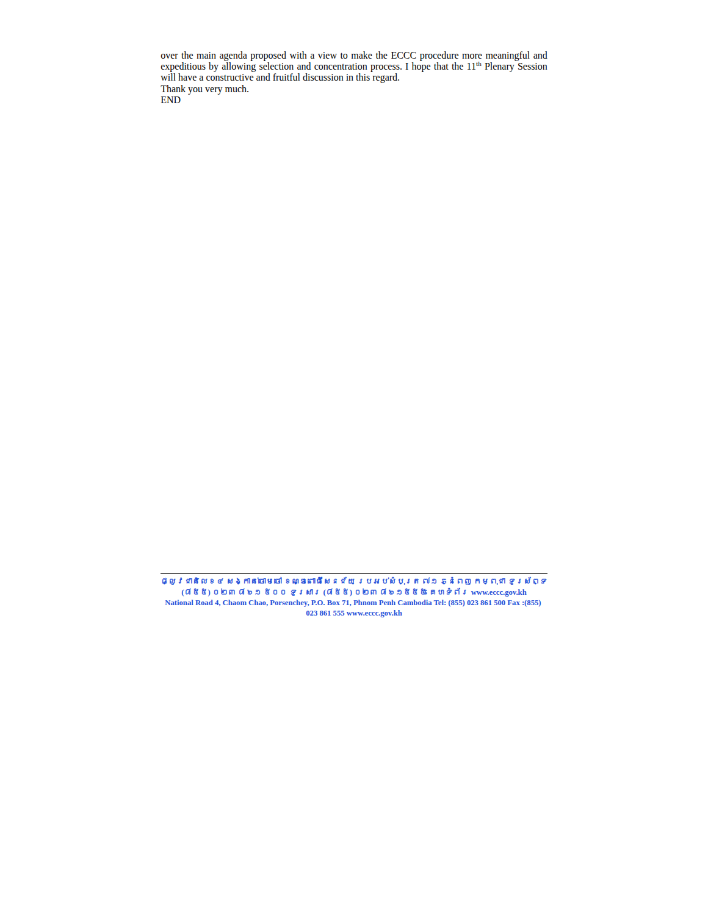over the main agenda proposed with a view to make the ECCC procedure more meaningful and expeditious by allowing selection and concentration process. I hope that the 11th Plenary Session will have a constructive and fruitful discussion in this regard.
Thank you very much.
END
ផ្លូវជាតិលេខ៤ សង្កាត់ចោមចៅ ខណ្ឌពោធិ៍សែនជ័យ ប្រអប់សំបុត្រ ៧១ ភ្នំពេញ កម្ពុជា ទូរស័ព្ទ (៨៥៥) ០២៣ ៨៦១ ៥០០ ទូរសារ (៨៥៥) ០២៣ ៨៦១៥៥៥ គេហទំព័រ www.eccc.gov.kh
National Road 4, Chaom Chao, Porsenchey, P.O. Box 71, Phnom Penh Cambodia Tel: (855) 023 861 500 Fax :(855) 023 861 555 www.eccc.gov.kh